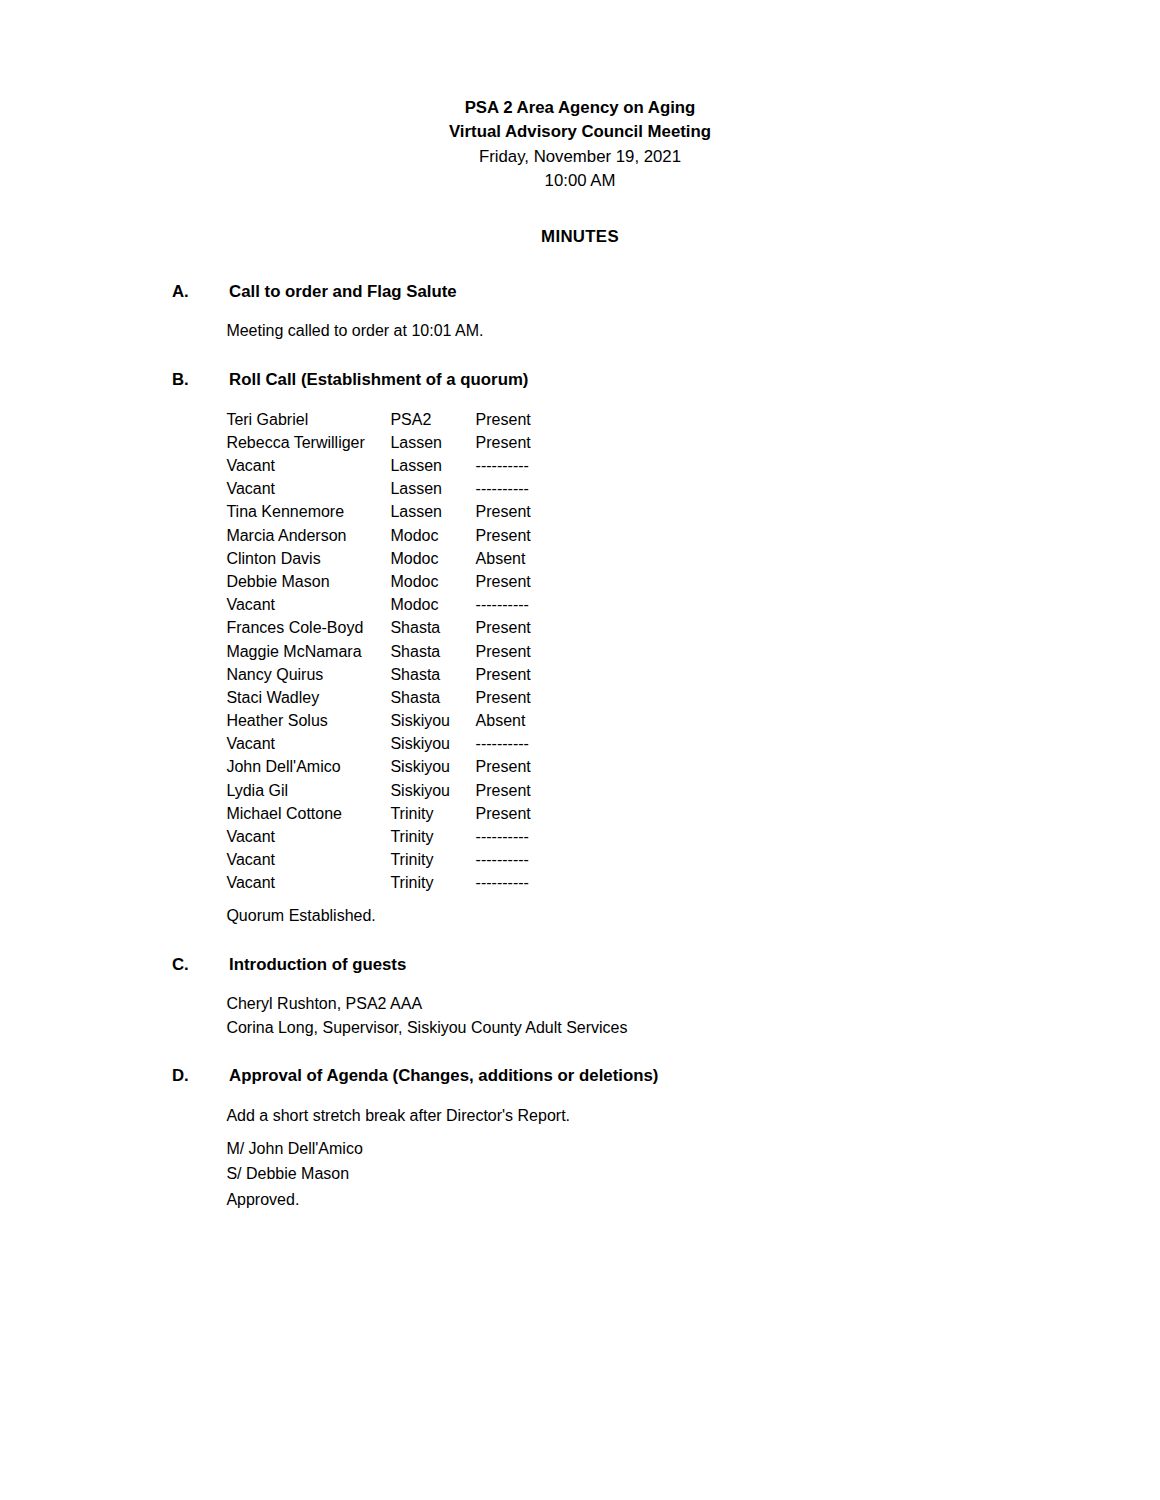PSA 2 Area Agency on Aging
Virtual Advisory Council Meeting
Friday, November 19, 2021
10:00 AM
MINUTES
A. Call to order and Flag Salute
Meeting called to order at 10:01 AM.
B. Roll Call (Establishment of a quorum)
| Teri Gabriel | PSA2 | Present |
| Rebecca Terwilliger | Lassen | Present |
| Vacant | Lassen | ---------- |
| Vacant | Lassen | ---------- |
| Tina Kennemore | Lassen | Present |
| Marcia Anderson | Modoc | Present |
| Clinton Davis | Modoc | Absent |
| Debbie Mason | Modoc | Present |
| Vacant | Modoc | ---------- |
| Frances Cole-Boyd | Shasta | Present |
| Maggie McNamara | Shasta | Present |
| Nancy Quirus | Shasta | Present |
| Staci Wadley | Shasta | Present |
| Heather Solus | Siskiyou | Absent |
| Vacant | Siskiyou | ---------- |
| John Dell'Amico | Siskiyou | Present |
| Lydia Gil | Siskiyou | Present |
| Michael Cottone | Trinity | Present |
| Vacant | Trinity | ---------- |
| Vacant | Trinity | ---------- |
| Vacant | Trinity | ---------- |
Quorum Established.
C. Introduction of guests
Cheryl Rushton, PSA2 AAA
Corina Long, Supervisor, Siskiyou County Adult Services
D. Approval of Agenda (Changes, additions or deletions)
Add a short stretch break after Director's Report.
M/ John Dell'Amico
S/ Debbie Mason
Approved.